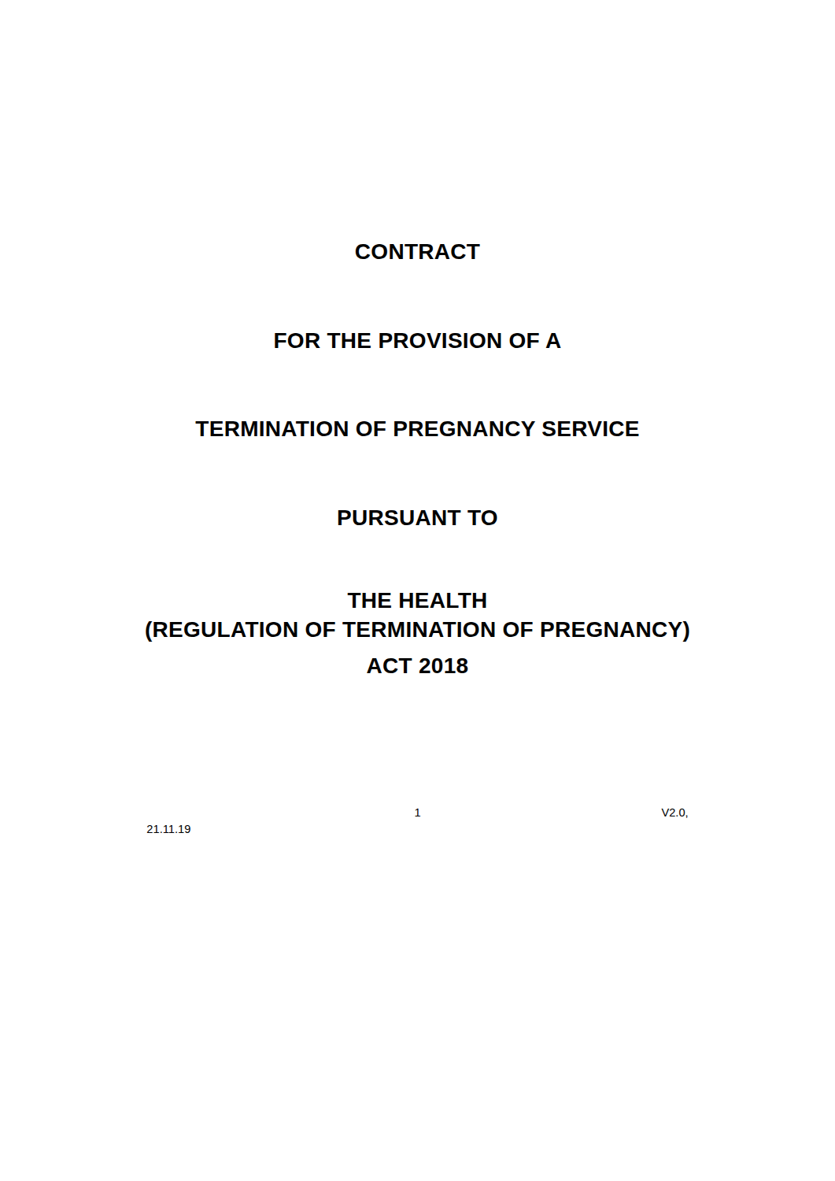CONTRACT
FOR THE PROVISION OF A
TERMINATION OF PREGNANCY SERVICE
PURSUANT TO
THE HEALTH
(REGULATION OF TERMINATION OF PREGNANCY)
ACT 2018
1 V2.0, 21.11.19